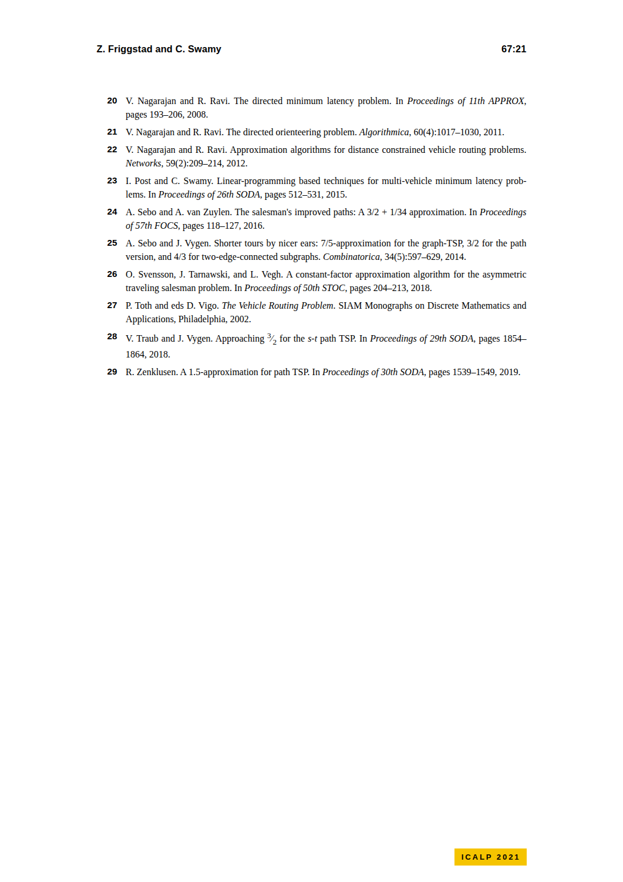Z. Friggstad and C. Swamy 67:21
20 V. Nagarajan and R. Ravi. The directed minimum latency problem. In Proceedings of 11th APPROX, pages 193–206, 2008.
21 V. Nagarajan and R. Ravi. The directed orienteering problem. Algorithmica, 60(4):1017–1030, 2011.
22 V. Nagarajan and R. Ravi. Approximation algorithms for distance constrained vehicle routing problems. Networks, 59(2):209–214, 2012.
23 I. Post and C. Swamy. Linear-programming based techniques for multi-vehicle minimum latency problems. In Proceedings of 26th SODA, pages 512–531, 2015.
24 A. Sebo and A. van Zuylen. The salesman's improved paths: A 3/2 + 1/34 approximation. In Proceedings of 57th FOCS, pages 118–127, 2016.
25 A. Sebo and J. Vygen. Shorter tours by nicer ears: 7/5-approximation for the graph-TSP, 3/2 for the path version, and 4/3 for two-edge-connected subgraphs. Combinatorica, 34(5):597–629, 2014.
26 O. Svensson, J. Tarnawski, and L. Vegh. A constant-factor approximation algorithm for the asymmetric traveling salesman problem. In Proceedings of 50th STOC, pages 204–213, 2018.
27 P. Toth and eds D. Vigo. The Vehicle Routing Problem. SIAM Monographs on Discrete Mathematics and Applications, Philadelphia, 2002.
28 V. Traub and J. Vygen. Approaching 3⁄2 for the s-t path TSP. In Proceedings of 29th SODA, pages 1854–1864, 2018.
29 R. Zenklusen. A 1.5-approximation for path TSP. In Proceedings of 30th SODA, pages 1539–1549, 2019.
ICALP 2021